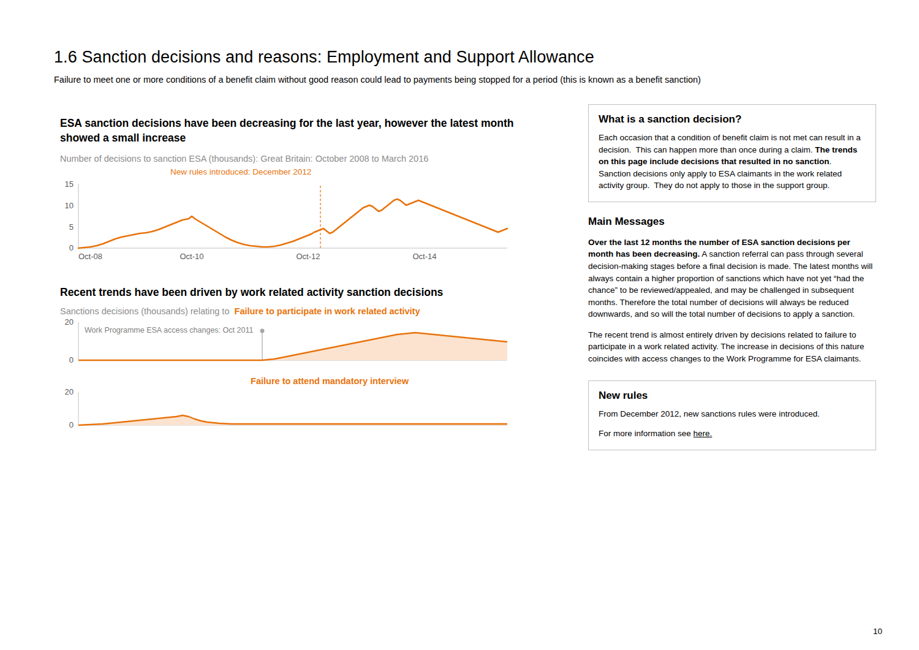1.6 Sanction decisions and reasons: Employment and Support Allowance
Failure to meet one or more conditions of a benefit claim without good reason could lead to payments being stopped for a period (this is known as a benefit sanction)
ESA sanction decisions have been decreasing for the last year, however the latest month showed a small increase
Number of decisions to sanction ESA (thousands): Great Britain: October 2008 to March 2016
New rules introduced: December 2012
15 10 5 0 Oct-08 Oct-10 Oct-12 Oct-14
Recent trends have been driven by work related activity sanction decisions
Sanctions decisions (thousands) relating to Failure to participate in work related activity
Work Programme ESA access changes: Oct 2011
20 0
Failure to attend mandatory interview
20 0
What is a sanction decision?
Each occasion that a condition of benefit claim is not met can result in a decision. This can happen more than once during a claim. The trends on this page include decisions that resulted in no sanction. Sanction decisions only apply to ESA claimants in the work related activity group. They do not apply to those in the support group.
Main Messages
Over the last 12 months the number of ESA sanction decisions per month has been decreasing. A sanction referral can pass through several decision-making stages before a final decision is made. The latest months will always contain a higher proportion of sanctions which have not yet “had the chance” to be reviewed/appealed, and may be challenged in subsequent months. Therefore the total number of decisions will always be reduced downwards, and so will the total number of decisions to apply a sanction.
The recent trend is almost entirely driven by decisions related to failure to participate in a work related activity. The increase in decisions of this nature coincides with access changes to the Work Programme for ESA claimants.
New rules
From December 2012, new sanctions rules were introduced.
For more information see here.
10